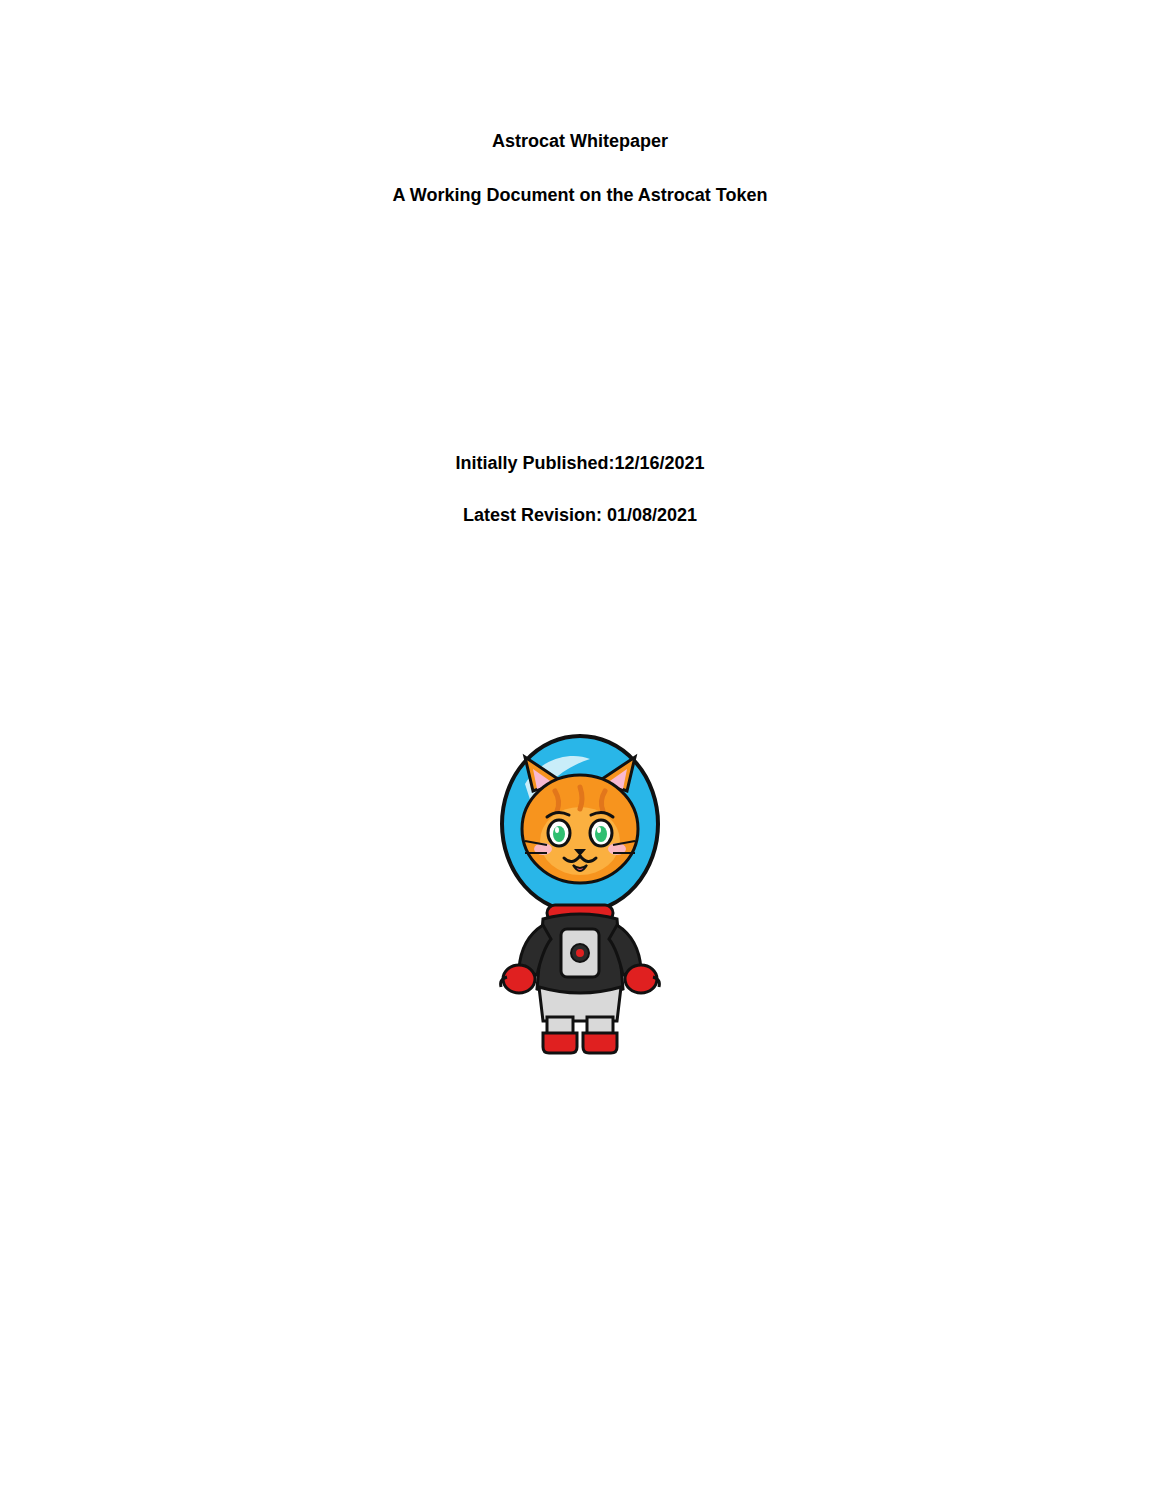Astrocat Whitepaper
A Working Document on the Astrocat Token
Initially Published:12/16/2021
Latest Revision: 01/08/2021
Astrocat mascot illustration